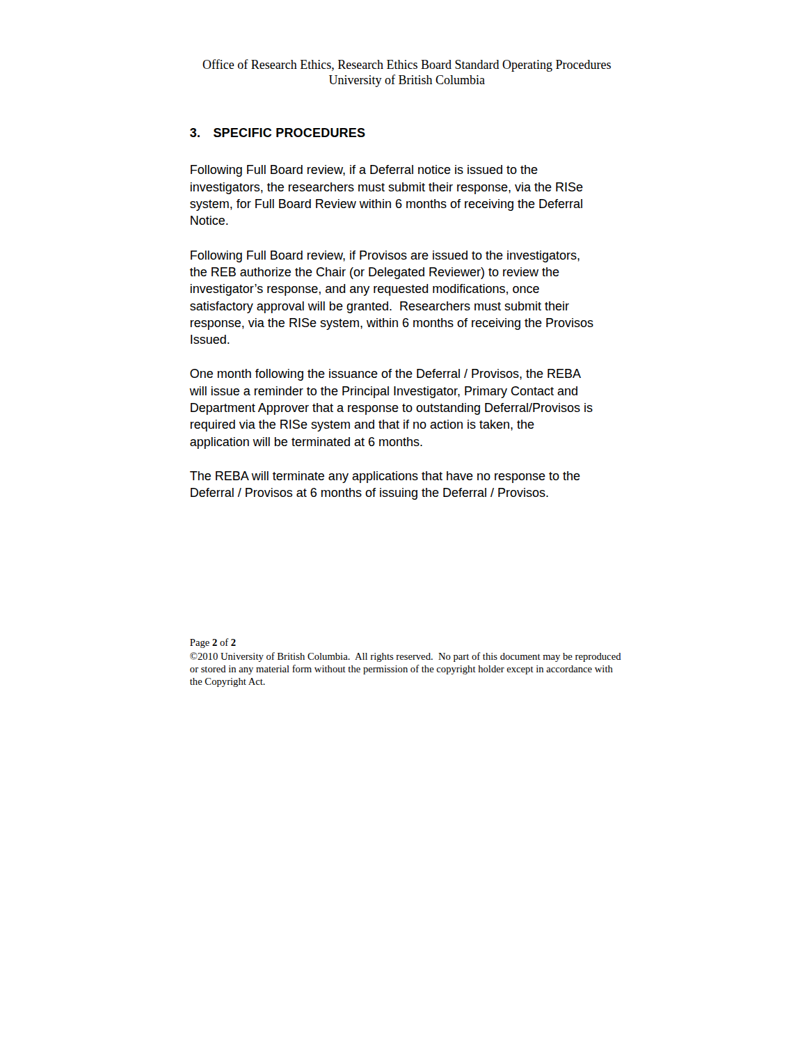Office of Research Ethics, Research Ethics Board Standard Operating Procedures University of British Columbia
3. SPECIFIC PROCEDURES
Following Full Board review, if a Deferral notice is issued to the investigators, the researchers must submit their response, via the RISe system, for Full Board Review within 6 months of receiving the Deferral Notice.
Following Full Board review, if Provisos are issued to the investigators, the REB authorize the Chair (or Delegated Reviewer) to review the investigator’s response, and any requested modifications, once satisfactory approval will be granted. Researchers must submit their response, via the RISe system, within 6 months of receiving the Provisos Issued.
One month following the issuance of the Deferral / Provisos, the REBA will issue a reminder to the Principal Investigator, Primary Contact and Department Approver that a response to outstanding Deferral/Provisos is required via the RISe system and that if no action is taken, the application will be terminated at 6 months.
The REBA will terminate any applications that have no response to the Deferral / Provisos at 6 months of issuing the Deferral / Provisos.
Page 2 of 2
©2010 University of British Columbia. All rights reserved. No part of this document may be reproduced or stored in any material form without the permission of the copyright holder except in accordance with the Copyright Act.